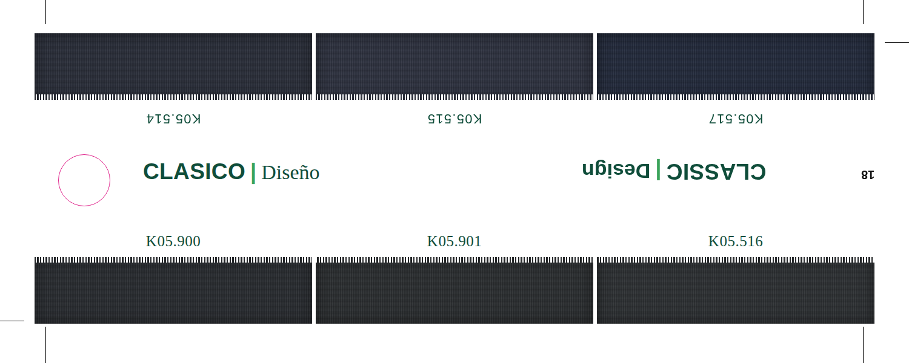K05.517 K05.515 K05.514
CLASICO|Diseño
CLASSIC|Design
18
K05.900 K05.901 K05.516